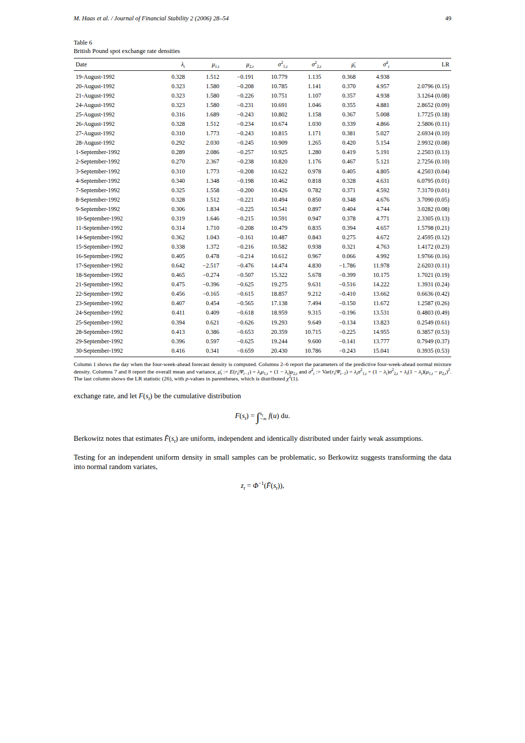M. Haas et al. / Journal of Financial Stability 2 (2006) 28–54 49
Table 6 British Pound spot exchange rate densities
| Date | λ t | μ 1, t | μ 2, t | σ 2 1, t | σ 2 2, t | μ̄ t | σ̄ 2 t | LR |
| --- | --- | --- | --- | --- | --- | --- | --- | --- |
| 19-August-1992 | 0.328 | 1.512 | −0.191 | 10.779 | 1.135 | 0.368 | 4.938 | |
| 20-August-1992 | 0.323 | 1.580 | −0.208 | 10.785 | 1.141 | 0.370 | 4.957 | 2.0796 (0.15) |
| 21-August-1992 | 0.323 | 1.580 | −0.226 | 10.751 | 1.107 | 0.357 | 4.938 | 3.1264 (0.08) |
| 24-August-1992 | 0.323 | 1.580 | −0.231 | 10.691 | 1.046 | 0.355 | 4.881 | 2.8652 (0.09) |
| 25-August-1992 | 0.316 | 1.689 | −0.243 | 10.802 | 1.158 | 0.367 | 5.008 | 1.7725 (0.18) |
| 26-August-1992 | 0.328 | 1.512 | −0.234 | 10.674 | 1.030 | 0.339 | 4.866 | 2.5806 (0.11) |
| 27-August-1992 | 0.310 | 1.773 | −0.243 | 10.815 | 1.171 | 0.381 | 5.027 | 2.6934 (0.10) |
| 28-August-1992 | 0.292 | 2.030 | −0.245 | 10.909 | 1.265 | 0.420 | 5.154 | 2.9932 (0.08) |
| 1-September-1992 | 0.289 | 2.086 | −0.257 | 10.925 | 1.280 | 0.419 | 5.191 | 2.2503 (0.13) |
| 2-September-1992 | 0.270 | 2.367 | −0.238 | 10.820 | 1.176 | 0.467 | 5.121 | 2.7256 (0.10) |
| 3-September-1992 | 0.310 | 1.773 | −0.208 | 10.622 | 0.978 | 0.405 | 4.805 | 4.2503 (0.04) |
| 4-September-1992 | 0.340 | 1.348 | −0.198 | 10.462 | 0.818 | 0.328 | 4.631 | 6.0795 (0.01) |
| 7-September-1992 | 0.325 | 1.558 | −0.200 | 10.426 | 0.782 | 0.371 | 4.592 | 7.3170 (0.01) |
| 8-September-1992 | 0.328 | 1.512 | −0.221 | 10.494 | 0.850 | 0.348 | 4.676 | 3.7090 (0.05) |
| 9-September-1992 | 0.306 | 1.834 | −0.225 | 10.541 | 0.897 | 0.404 | 4.744 | 3.0282 (0.08) |
| 10-September-1992 | 0.319 | 1.646 | −0.215 | 10.591 | 0.947 | 0.378 | 4.771 | 2.3305 (0.13) |
| 11-September-1992 | 0.314 | 1.710 | −0.208 | 10.479 | 0.835 | 0.394 | 4.657 | 1.5798 (0.21) |
| 14-September-1992 | 0.362 | 1.043 | −0.161 | 10.487 | 0.843 | 0.275 | 4.672 | 2.4595 (0.12) |
| 15-September-1992 | 0.338 | 1.372 | −0.216 | 10.582 | 0.938 | 0.321 | 4.763 | 1.4172 (0.23) |
| 16-September-1992 | 0.405 | 0.478 | −0.214 | 10.612 | 0.967 | 0.066 | 4.992 | 1.9766 (0.16) |
| 17-September-1992 | 0.642 | −2.517 | −0.476 | 14.474 | 4.830 | −1.786 | 11.978 | 2.6203 (0.11) |
| 18-September-1992 | 0.465 | −0.274 | −0.507 | 15.322 | 5.678 | −0.399 | 10.175 | 1.7021 (0.19) |
| 21-September-1992 | 0.475 | −0.396 | −0.625 | 19.275 | 9.631 | −0.516 | 14.222 | 1.3931 (0.24) |
| 22-September-1992 | 0.456 | −0.165 | −0.615 | 18.857 | 9.212 | −0.410 | 13.662 | 0.6636 (0.42) |
| 23-September-1992 | 0.407 | 0.454 | −0.565 | 17.138 | 7.494 | −0.150 | 11.672 | 1.2587 (0.26) |
| 24-September-1992 | 0.411 | 0.409 | −0.618 | 18.959 | 9.315 | −0.196 | 13.531 | 0.4803 (0.49) |
| 25-September-1992 | 0.394 | 0.621 | −0.626 | 19.293 | 9.649 | −0.134 | 13.823 | 0.2549 (0.61) |
| 28-September-1992 | 0.413 | 0.386 | −0.653 | 20.359 | 10.715 | −0.225 | 14.955 | 0.3857 (0.53) |
| 29-September-1992 | 0.396 | 0.597 | −0.625 | 19.244 | 9.600 | −0.141 | 13.777 | 0.7949 (0.37) |
| 30-September-1992 | 0.416 | 0.341 | −0.659 | 20.430 | 10.786 | −0.243 | 15.041 | 0.3935 (0.53) |
Column 1 shows the day when the four-week-ahead forecast density is computed. Columns 2–6 report the parameters of the predictive four-week-ahead normal mixture density. Columns 7 and 8 report the overall mean and variance, μ̄t := E(rt|Ψt−1) = λtμ1,t + (1 − λt)μ2,t and σ̄2t := Var(rt|Ψt−1) = λtσ21,t + (1 − λt)σ22,t + λt(1 − λt)(μ1,t − μ2,t)2. The last column shows the LR statistic (26), with p-values in parentheses, which is distributed χ2(1).
exchange rate, and let F(st) be the cumulative distribution
F(st) = ∫st−∞ f(u) du.
Berkowitz notes that estimates F̂(st) are uniform, independent and identically distributed under fairly weak assumptions.
Testing for an independent uniform density in small samples can be problematic, so Berkowitz suggests transforming the data into normal random variates,
zt = Φ−1(F̂(st)),